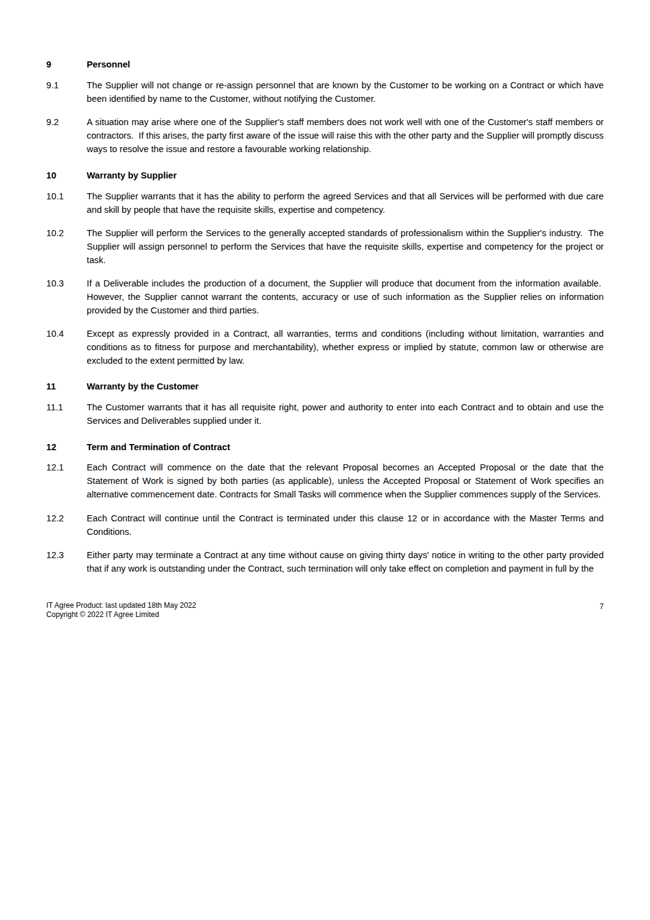9 Personnel
9.1 The Supplier will not change or re-assign personnel that are known by the Customer to be working on a Contract or which have been identified by name to the Customer, without notifying the Customer.
9.2 A situation may arise where one of the Supplier's staff members does not work well with one of the Customer's staff members or contractors. If this arises, the party first aware of the issue will raise this with the other party and the Supplier will promptly discuss ways to resolve the issue and restore a favourable working relationship.
10 Warranty by Supplier
10.1 The Supplier warrants that it has the ability to perform the agreed Services and that all Services will be performed with due care and skill by people that have the requisite skills, expertise and competency.
10.2 The Supplier will perform the Services to the generally accepted standards of professionalism within the Supplier's industry. The Supplier will assign personnel to perform the Services that have the requisite skills, expertise and competency for the project or task.
10.3 If a Deliverable includes the production of a document, the Supplier will produce that document from the information available. However, the Supplier cannot warrant the contents, accuracy or use of such information as the Supplier relies on information provided by the Customer and third parties.
10.4 Except as expressly provided in a Contract, all warranties, terms and conditions (including without limitation, warranties and conditions as to fitness for purpose and merchantability), whether express or implied by statute, common law or otherwise are excluded to the extent permitted by law.
11 Warranty by the Customer
11.1 The Customer warrants that it has all requisite right, power and authority to enter into each Contract and to obtain and use the Services and Deliverables supplied under it.
12 Term and Termination of Contract
12.1 Each Contract will commence on the date that the relevant Proposal becomes an Accepted Proposal or the date that the Statement of Work is signed by both parties (as applicable), unless the Accepted Proposal or Statement of Work specifies an alternative commencement date. Contracts for Small Tasks will commence when the Supplier commences supply of the Services.
12.2 Each Contract will continue until the Contract is terminated under this clause 12 or in accordance with the Master Terms and Conditions.
12.3 Either party may terminate a Contract at any time without cause on giving thirty days' notice in writing to the other party provided that if any work is outstanding under the Contract, such termination will only take effect on completion and payment in full by the
IT Agree Product: last updated 18th May 2022
Copyright © 2022 IT Agree Limited
7